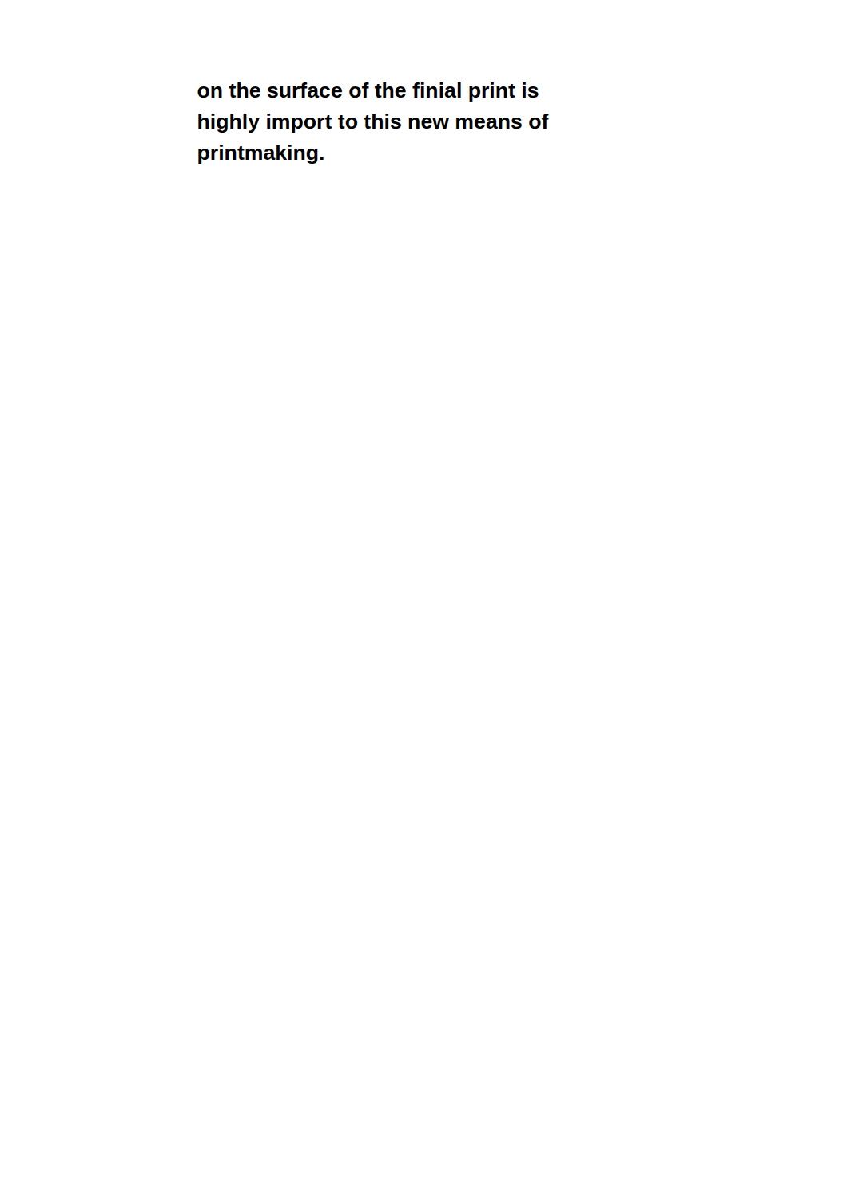on the surface of the finial print is highly import to this new means of printmaking.